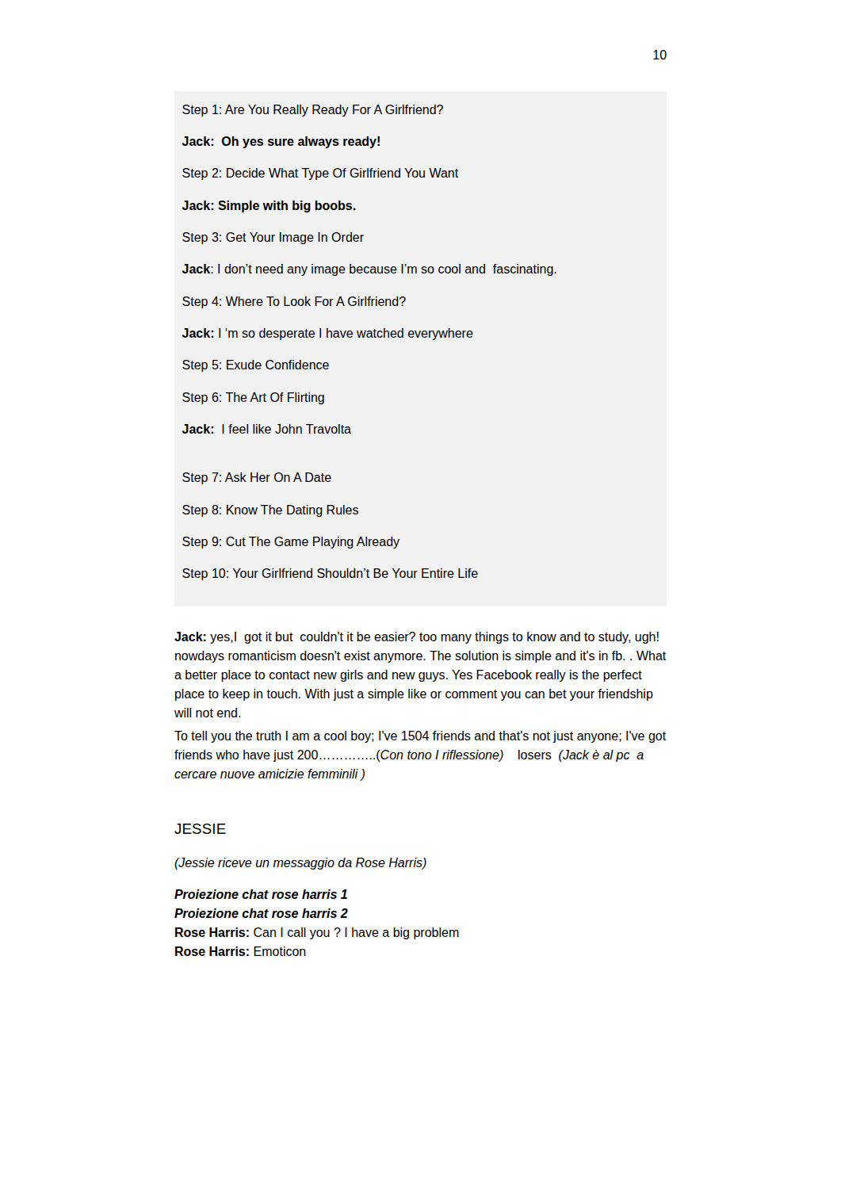10
Step 1: Are You Really Ready For A Girlfriend?
Jack: Oh yes sure always ready!
Step 2: Decide What Type Of Girlfriend You Want
Jack: Simple with big boobs.
Step 3: Get Your Image In Order
Jack: I don’t need any image because I’m so cool and fascinating.
Step 4: Where To Look For A Girlfriend?
Jack: I ‘m so desperate I have watched everywhere
Step 5: Exude Confidence
Step 6: The Art Of Flirting
Jack: I feel like John Travolta
Step 7: Ask Her On A Date
Step 8: Know The Dating Rules
Step 9: Cut The Game Playing Already
Step 10: Your Girlfriend Shouldn’t Be Your Entire Life
Jack: yes,I got it but couldn't it be easier? too many things to know and to study, ugh! nowdays romanticism doesn't exist anymore. The solution is simple and it's in fb. . What a better place to contact new girls and new guys. Yes Facebook really is the perfect place to keep in touch. With just a simple like or comment you can bet your friendship will not end.
To tell you the truth I am a cool boy; I've 1504 friends and that's not just anyone; I've got friends who have just 200…………..(Con tono I riflessione) losers (Jack è al pc a cercare nuove amicizie femminili )
JESSIE
(Jessie riceve un messaggio da Rose Harris)
Proiezione chat rose harris 1
Proiezione chat rose harris 2
Rose Harris: Can I call you ? I have a big problem
Rose Harris: Emoticon